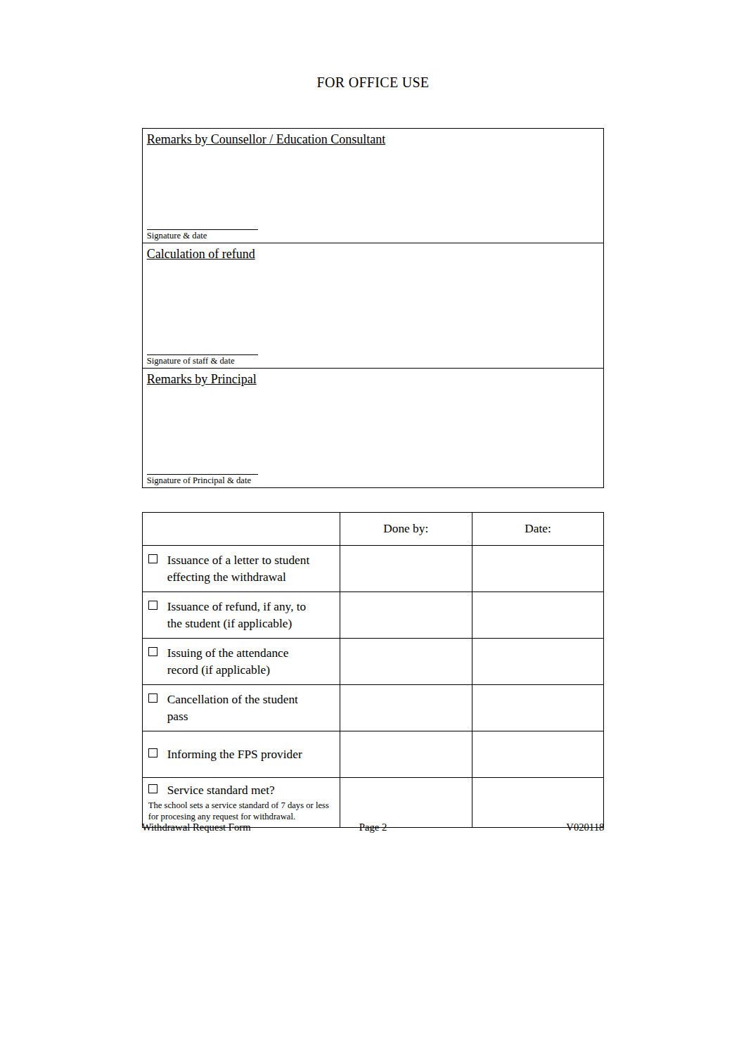FOR OFFICE USE
| Remarks by Counsellor / Education Consultant Signature & date |
| Calculation of refund Signature of staff & date |
| Remarks by Principal Signature of Principal & date |
| | Done by: | Date: |
| --- | --- | --- |
| Issuance of a letter to student effecting the withdrawal | | |
| Issuance of refund, if any, to the student (if applicable) | | |
| Issuing of the attendance record (if applicable) | | |
| Cancellation of the student pass | | |
| Informing the FPS provider | | |
| Service standard met? The school sets a service standard of 7 days or less for procesing any request for withdrawal. | | |
Withdrawal Request Form
Page 2
V020118